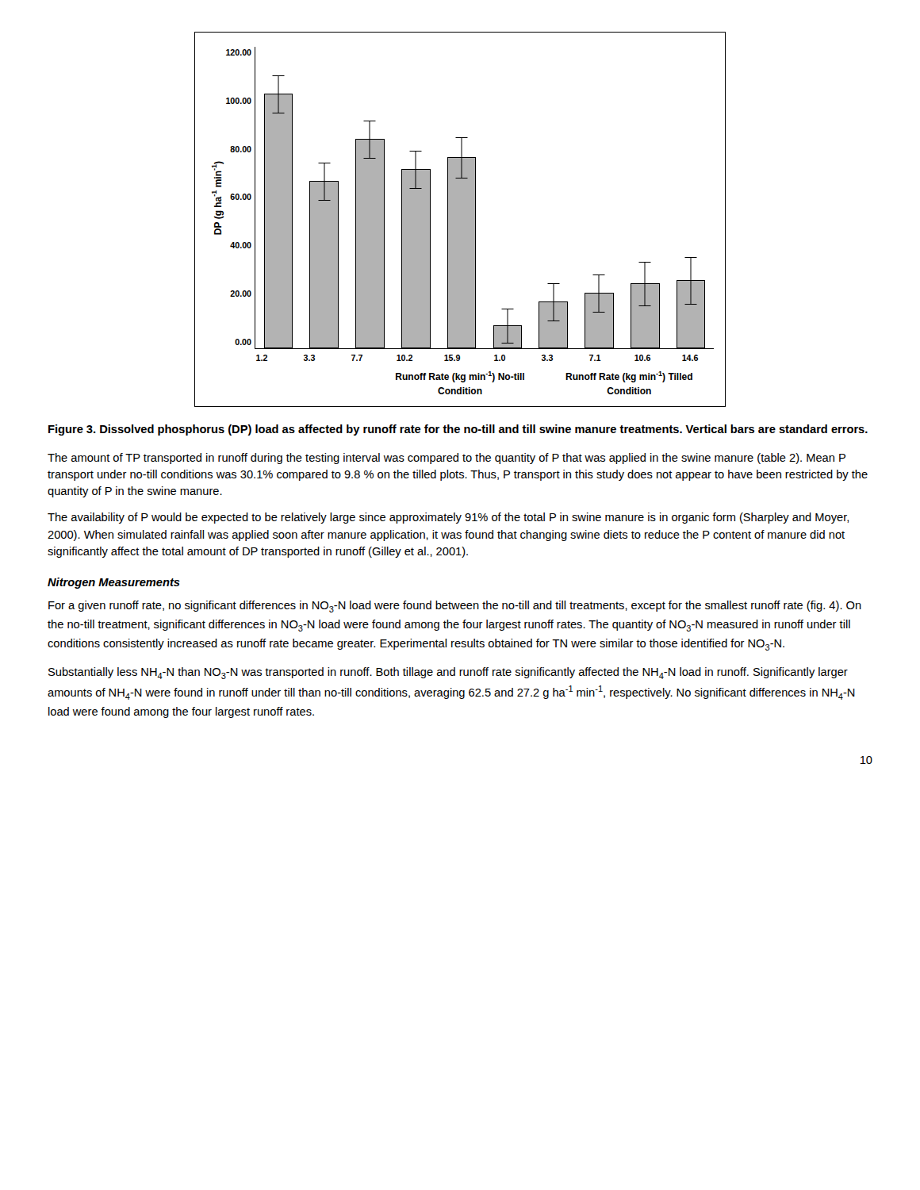DP (g ha-1 min-1)
120.00
100.00
80.00
60.00
40.00
20.00
0.00
1.2
3.3
7.7
10.2
15.9
1.0
3.3
7.1
10.6
14.6
Runoff Rate (kg min-1) No-till Condition
Runoff Rate (kg min-1) Tilled Condition
Figure 3. Dissolved phosphorus (DP) load as affected by runoff rate for the no-till and till swine manure treatments. Vertical bars are standard errors.
The amount of TP transported in runoff during the testing interval was compared to the quantity of P that was applied in the swine manure (table 2). Mean P transport under no-till conditions was 30.1% compared to 9.8 % on the tilled plots. Thus, P transport in this study does not appear to have been restricted by the quantity of P in the swine manure.
The availability of P would be expected to be relatively large since approximately 91% of the total P in swine manure is in organic form (Sharpley and Moyer, 2000). When simulated rainfall was applied soon after manure application, it was found that changing swine diets to reduce the P content of manure did not significantly affect the total amount of DP transported in runoff (Gilley et al., 2001).
Nitrogen Measurements
For a given runoff rate, no significant differences in NO3-N load were found between the no-till and till treatments, except for the smallest runoff rate (fig. 4). On the no-till treatment, significant differences in NO3-N load were found among the four largest runoff rates. The quantity of NO3-N measured in runoff under till conditions consistently increased as runoff rate became greater. Experimental results obtained for TN were similar to those identified for NO3-N.
Substantially less NH4-N than NO3-N was transported in runoff. Both tillage and runoff rate significantly affected the NH4-N load in runoff. Significantly larger amounts of NH4-N were found in runoff under till than no-till conditions, averaging 62.5 and 27.2 g ha-1 min-1, respectively. No significant differences in NH4-N load were found among the four largest runoff rates.
10